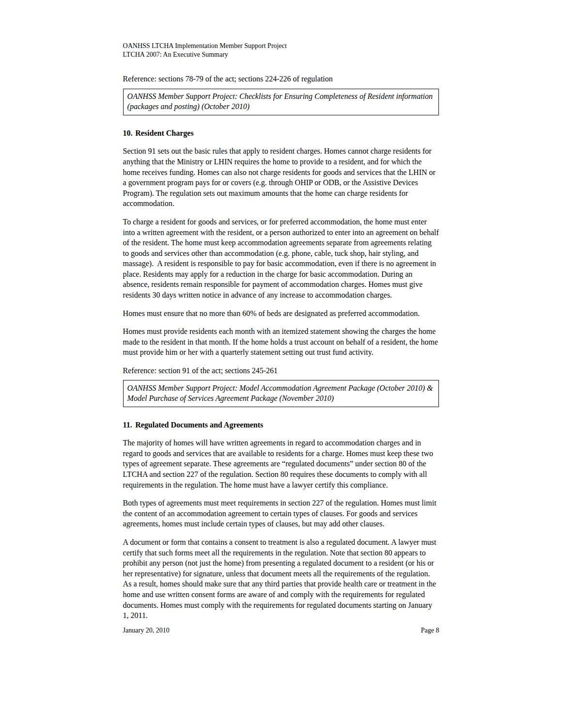OANHSS LTCHA Implementation Member Support Project
LTCHA 2007: An Executive Summary
Reference: sections 78-79 of the act; sections 224-226 of regulation
OANHSS Member Support Project: Checklists for Ensuring Completeness of Resident information (packages and posting) (October 2010)
10. Resident Charges
Section 91 sets out the basic rules that apply to resident charges. Homes cannot charge residents for anything that the Ministry or LHIN requires the home to provide to a resident, and for which the home receives funding. Homes can also not charge residents for goods and services that the LHIN or a government program pays for or covers (e.g. through OHIP or ODB, or the Assistive Devices Program). The regulation sets out maximum amounts that the home can charge residents for accommodation.
To charge a resident for goods and services, or for preferred accommodation, the home must enter into a written agreement with the resident, or a person authorized to enter into an agreement on behalf of the resident. The home must keep accommodation agreements separate from agreements relating to goods and services other than accommodation (e.g. phone, cable, tuck shop, hair styling, and massage). A resident is responsible to pay for basic accommodation, even if there is no agreement in place. Residents may apply for a reduction in the charge for basic accommodation. During an absence, residents remain responsible for payment of accommodation charges. Homes must give residents 30 days written notice in advance of any increase to accommodation charges.
Homes must ensure that no more than 60% of beds are designated as preferred accommodation.
Homes must provide residents each month with an itemized statement showing the charges the home made to the resident in that month. If the home holds a trust account on behalf of a resident, the home must provide him or her with a quarterly statement setting out trust fund activity.
Reference: section 91 of the act; sections 245-261
OANHSS Member Support Project: Model Accommodation Agreement Package (October 2010) & Model Purchase of Services Agreement Package (November 2010)
11. Regulated Documents and Agreements
The majority of homes will have written agreements in regard to accommodation charges and in regard to goods and services that are available to residents for a charge. Homes must keep these two types of agreement separate. These agreements are “regulated documents” under section 80 of the LTCHA and section 227 of the regulation. Section 80 requires these documents to comply with all requirements in the regulation. The home must have a lawyer certify this compliance.
Both types of agreements must meet requirements in section 227 of the regulation. Homes must limit the content of an accommodation agreement to certain types of clauses. For goods and services agreements, homes must include certain types of clauses, but may add other clauses.
A document or form that contains a consent to treatment is also a regulated document. A lawyer must certify that such forms meet all the requirements in the regulation. Note that section 80 appears to prohibit any person (not just the home) from presenting a regulated document to a resident (or his or her representative) for signature, unless that document meets all the requirements of the regulation. As a result, homes should make sure that any third parties that provide health care or treatment in the home and use written consent forms are aware of and comply with the requirements for regulated documents. Homes must comply with the requirements for regulated documents starting on January 1, 2011.
January 20, 2010 Page 8